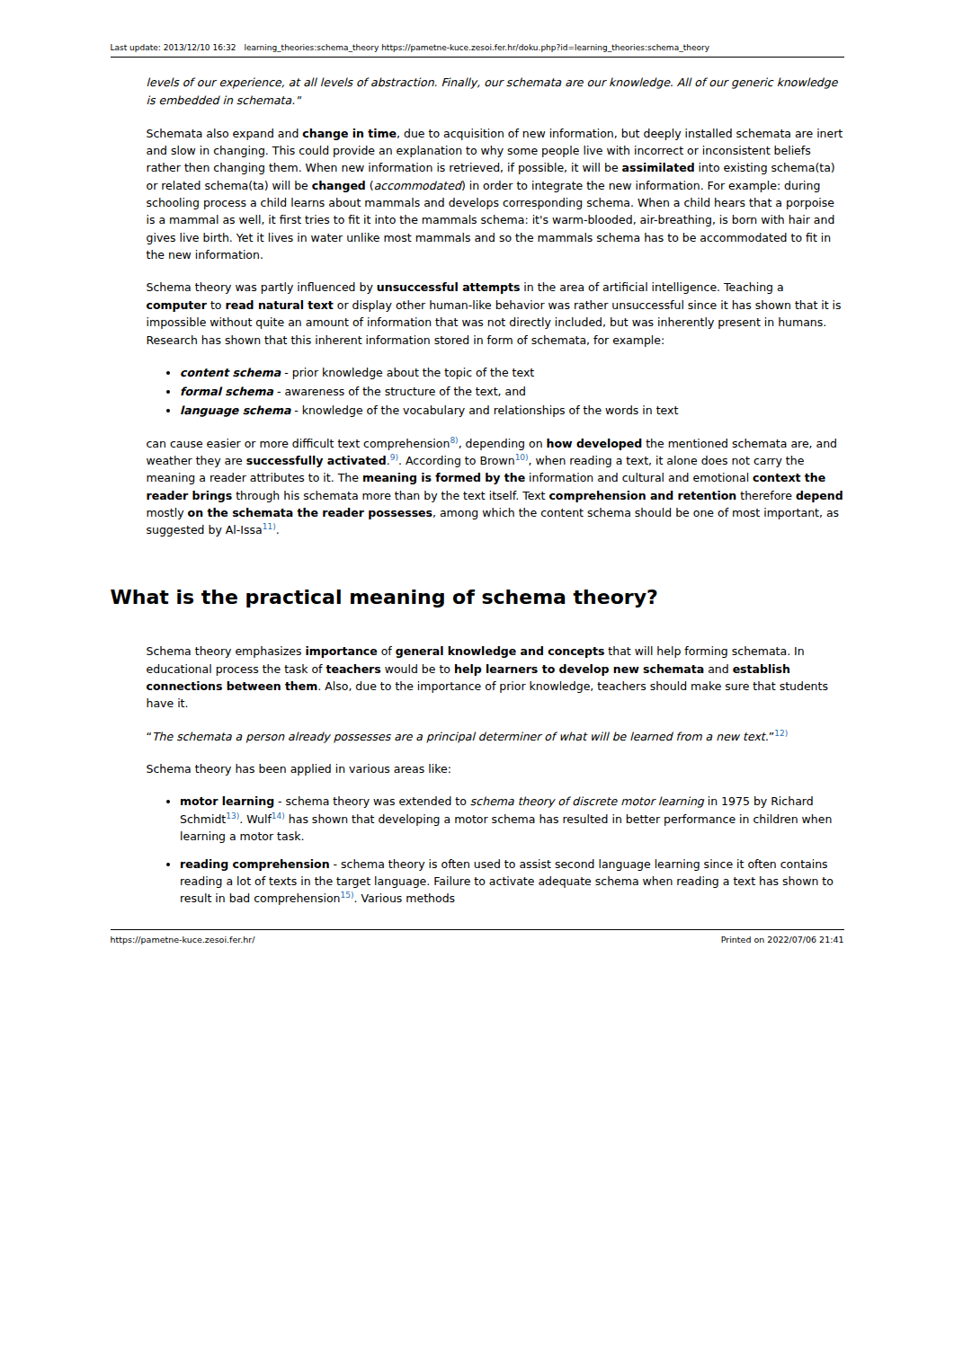Last update: 2013/12/10 16:32
learning_theories:schema_theory https://pametne-kuce.zesoi.fer.hr/doku.php?id=learning_theories:schema_theory
levels of our experience, at all levels of abstraction. Finally, our schemata are our knowledge. All of our generic knowledge is embedded in schemata."
Schemata also expand and change in time, due to acquisition of new information, but deeply installed schemata are inert and slow in changing. This could provide an explanation to why some people live with incorrect or inconsistent beliefs rather then changing them. When new information is retrieved, if possible, it will be assimilated into existing schema(ta) or related schema(ta) will be changed (accommodated) in order to integrate the new information. For example: during schooling process a child learns about mammals and develops corresponding schema. When a child hears that a porpoise is a mammal as well, it first tries to fit it into the mammals schema: it's warm-blooded, air-breathing, is born with hair and gives live birth. Yet it lives in water unlike most mammals and so the mammals schema has to be accommodated to fit in the new information.
Schema theory was partly influenced by unsuccessful attempts in the area of artificial intelligence. Teaching a computer to read natural text or display other human-like behavior was rather unsuccessful since it has shown that it is impossible without quite an amount of information that was not directly included, but was inherently present in humans. Research has shown that this inherent information stored in form of schemata, for example:
content schema - prior knowledge about the topic of the text
formal schema - awareness of the structure of the text, and
language schema - knowledge of the vocabulary and relationships of the words in text
can cause easier or more difficult text comprehension8), depending on how developed the mentioned schemata are, and weather they are successfully activated.9). According to Brown10), when reading a text, it alone does not carry the meaning a reader attributes to it. The meaning is formed by the information and cultural and emotional context the reader brings through his schemata more than by the text itself. Text comprehension and retention therefore depend mostly on the schemata the reader possesses, among which the content schema should be one of most important, as suggested by Al-Issa11).
What is the practical meaning of schema theory?
Schema theory emphasizes importance of general knowledge and concepts that will help forming schemata. In educational process the task of teachers would be to help learners to develop new schemata and establish connections between them. Also, due to the importance of prior knowledge, teachers should make sure that students have it.
“The schemata a person already possesses are a principal determiner of what will be learned from a new text.”12)
Schema theory has been applied in various areas like:
motor learning - schema theory was extended to schema theory of discrete motor learning in 1975 by Richard Schmidt13). Wulf14) has shown that developing a motor schema has resulted in better performance in children when learning a motor task.
reading comprehension - schema theory is often used to assist second language learning since it often contains reading a lot of texts in the target language. Failure to activate adequate schema when reading a text has shown to result in bad comprehension15). Various methods
https://pametne-kuce.zesoi.fer.hr/
Printed on 2022/07/06 21:41